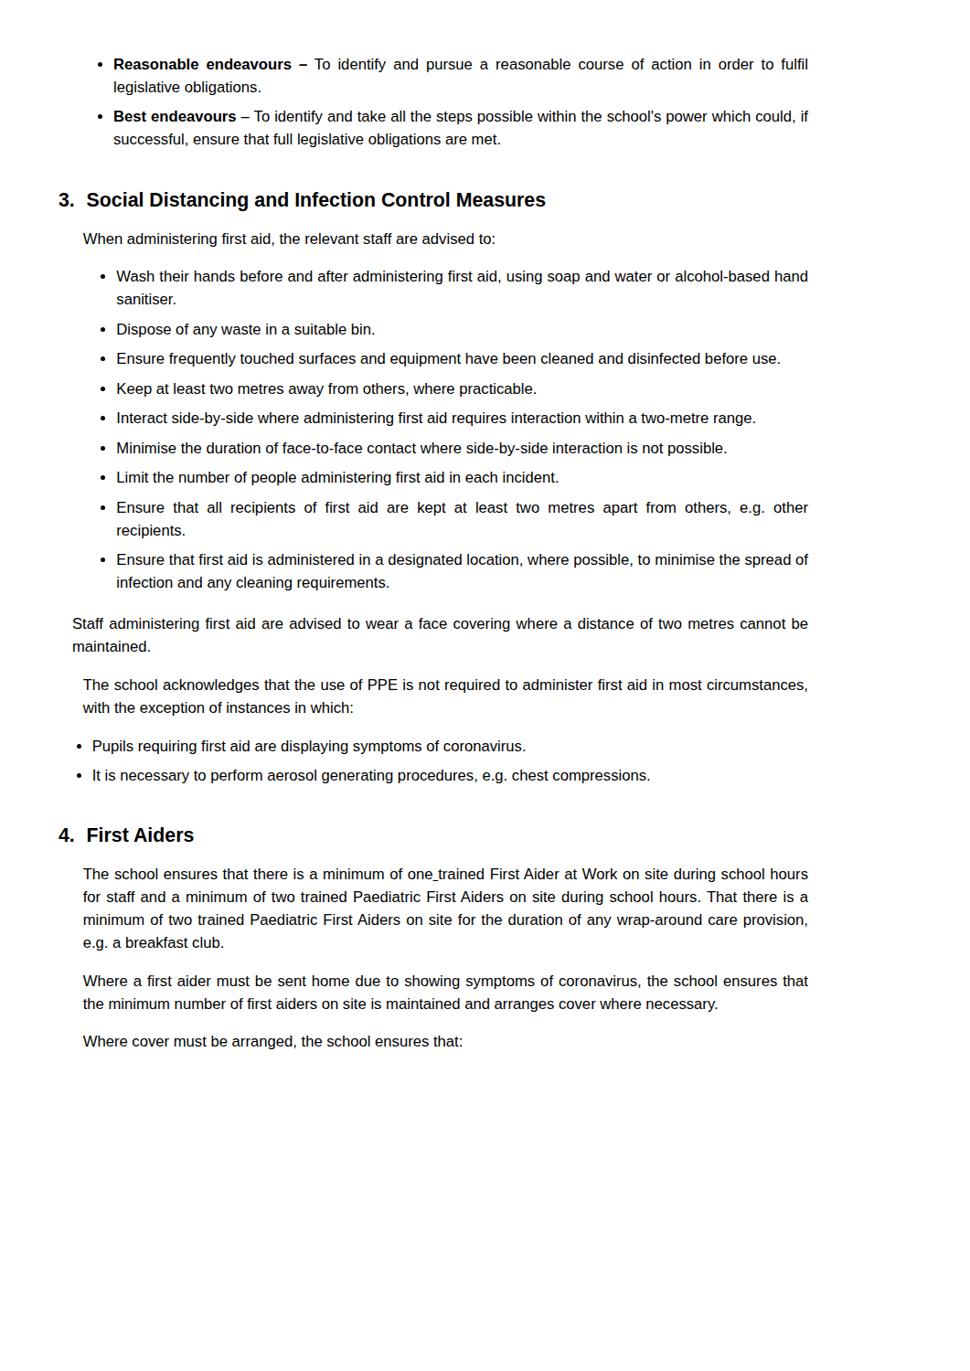Reasonable endeavours – To identify and pursue a reasonable course of action in order to fulfil legislative obligations.
Best endeavours – To identify and take all the steps possible within the school's power which could, if successful, ensure that full legislative obligations are met.
3. Social Distancing and Infection Control Measures
When administering first aid, the relevant staff are advised to:
Wash their hands before and after administering first aid, using soap and water or alcohol-based hand sanitiser.
Dispose of any waste in a suitable bin.
Ensure frequently touched surfaces and equipment have been cleaned and disinfected before use.
Keep at least two metres away from others, where practicable.
Interact side-by-side where administering first aid requires interaction within a two-metre range.
Minimise the duration of face-to-face contact where side-by-side interaction is not possible.
Limit the number of people administering first aid in each incident.
Ensure that all recipients of first aid are kept at least two metres apart from others, e.g. other recipients.
Ensure that first aid is administered in a designated location, where possible, to minimise the spread of infection and any cleaning requirements.
Staff administering first aid are advised to wear a face covering where a distance of two metres cannot be maintained.
The school acknowledges that the use of PPE is not required to administer first aid in most circumstances, with the exception of instances in which:
Pupils requiring first aid are displaying symptoms of coronavirus.
It is necessary to perform aerosol generating procedures, e.g. chest compressions.
4. First Aiders
The school ensures that there is a minimum of one trained First Aider at Work on site during school hours for staff and a minimum of two trained Paediatric First Aiders on site during school hours. That there is a minimum of two trained Paediatric First Aiders on site for the duration of any wrap-around care provision, e.g. a breakfast club.
Where a first aider must be sent home due to showing symptoms of coronavirus, the school ensures that the minimum number of first aiders on site is maintained and arranges cover where necessary.
Where cover must be arranged, the school ensures that: